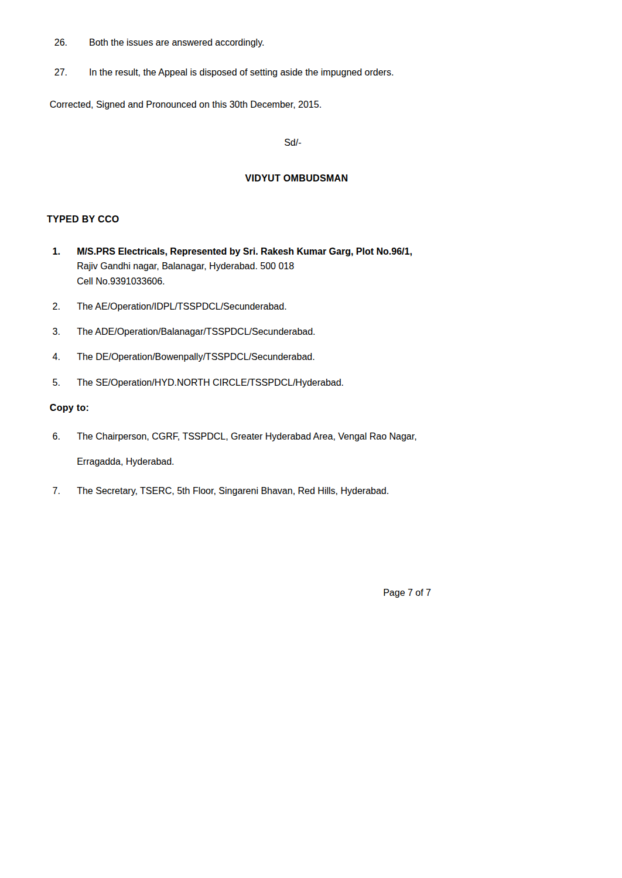26. Both the issues are answered accordingly.
27. In the result, the Appeal is disposed of setting aside the impugned orders.
Corrected, Signed and Pronounced on this 30th December, 2015.
Sd/-
VIDYUT OMBUDSMAN
TYPED BY CCO
1. M/S.PRS Electricals, Represented by Sri. Rakesh Kumar Garg, Plot No.96/1, Rajiv Gandhi nagar, Balanagar, Hyderabad. 500 018 Cell No.9391033606.
2. The AE/Operation/IDPL/TSSPDCL/Secunderabad.
3. The ADE/Operation/Balanagar/TSSPDCL/Secunderabad.
4. The DE/Operation/Bowenpally/TSSPDCL/Secunderabad.
5. The SE/Operation/HYD.NORTH CIRCLE/TSSPDCL/Hyderabad.
Copy to:
6. The Chairperson, CGRF, TSSPDCL, Greater Hyderabad Area, Vengal Rao Nagar, Erragadda, Hyderabad.
7. The Secretary, TSERC, 5th Floor, Singareni Bhavan, Red Hills, Hyderabad.
Page 7 of 7